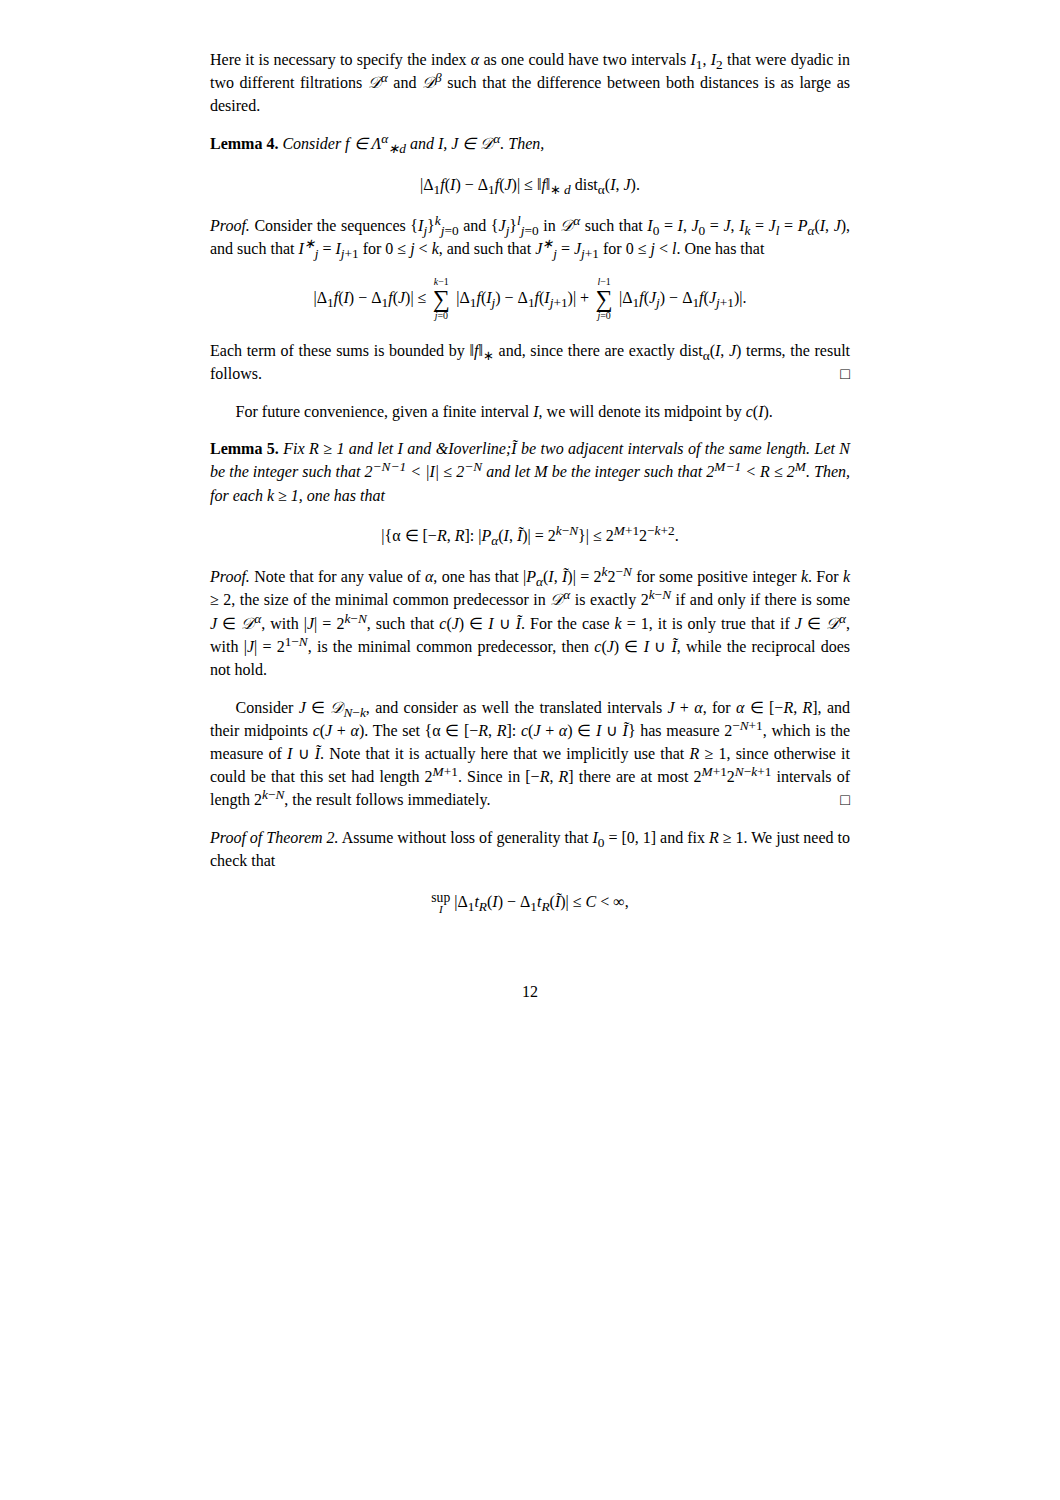Here it is necessary to specify the index α as one could have two intervals I1, I2 that were dyadic in two different filtrations 𝒟α and 𝒟β such that the difference between both distances is as large as desired.
Lemma 4. Consider f ∈ Λα∗d and I, J ∈ 𝒟α. Then,
|Δ1f(I) − Δ1f(J)| ≤ ‖f‖∗ d distα(I, J).
Proof. Consider the sequences {Ij}kj=0 and {Jj}lj=0 in 𝒟α such that I0 = I, J0 = J, Ik = Jl = Pα(I, J), and such that I∗j = Ij+1 for 0 ≤ j < k, and such that J∗j = Jj+1 for 0 ≤ j < l. One has that
|Δ1f(I) − Δ1f(J)| ≤ k−1∑j=0 |Δ1f(Ij) − Δ1f(Ij+1)| + l−1∑j=0 |Δ1f(Jj) − Δ1f(Jj+1)|.
Each term of these sums is bounded by ‖f‖∗ and, since there are exactly distα(I, J) terms, the result follows. □
For future convenience, given a finite interval I, we will denote its midpoint by c(I).
Lemma 5. Fix R ≥ 1 and let I and &Ioverline; Ĩ be two adjacent intervals of the same length. Let N be the integer such that 2−N−1 < |I| ≤ 2−N and let M be the integer such that 2M−1 < R ≤ 2M. Then, for each k ≥ 1, one has that
|{α ∈ [−R, R]: |Pα(I, Ĩ)| = 2k−N}| ≤ 2M+12−k+2.
Proof. Note that for any value of α, one has that |Pα(I, Ĩ)| = 2k2−N for some positive integer k. For k ≥ 2, the size of the minimal common predecessor in 𝒟α is exactly 2k−N if and only if there is some J ∈ 𝒟α, with |J| = 2k−N, such that c(J) ∈ I ∪ Ĩ. For the case k = 1, it is only true that if J ∈ 𝒟α, with |J| = 21−N, is the minimal common predecessor, then c(J) ∈ I ∪ Ĩ, while the reciprocal does not hold.
Consider J ∈ 𝒟N−k, and consider as well the translated intervals J + α, for α ∈ [−R, R], and their midpoints c(J + α). The set {α ∈ [−R, R]: c(J + α) ∈ I ∪ Ĩ} has measure 2−N+1, which is the measure of I ∪ Ĩ. Note that it is actually here that we implicitly use that R ≥ 1, since otherwise it could be that this set had length 2M+1. Since in [−R, R] there are at most 2M+12N−k+1 intervals of length 2k−N, the result follows immediately. □
Proof of Theorem 2. Assume without loss of generality that I0 = [0, 1] and fix R ≥ 1. We just need to check that
sup I |Δ1tR(I) − Δ1tR(Ĩ)| ≤ C < ∞,
12